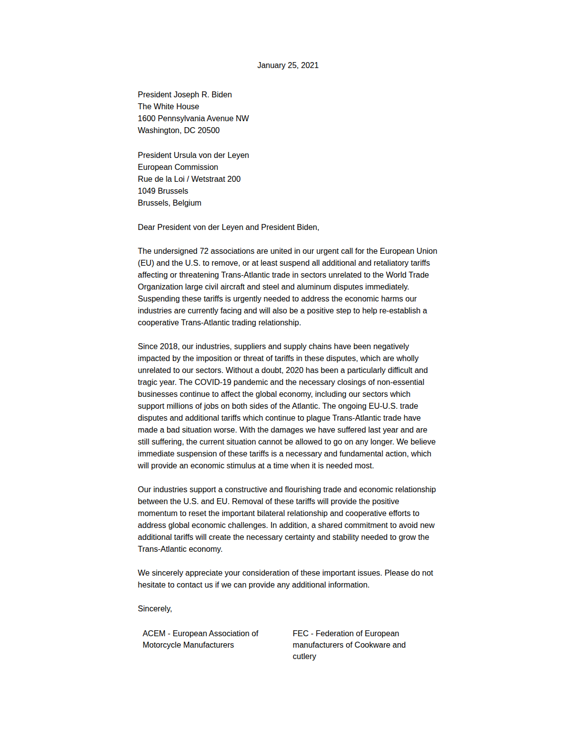January 25, 2021
President Joseph R. Biden
The White House
1600 Pennsylvania Avenue NW
Washington, DC 20500 President Ursula von der Leyen
European Commission
Rue de la Loi / Wetstraat 200
1049 Brussels
Brussels, Belgium
Dear President von der Leyen and President Biden,
The undersigned 72 associations are united in our urgent call for the European Union (EU) and the U.S. to remove, or at least suspend all additional and retaliatory tariffs affecting or threatening Trans-Atlantic trade in sectors unrelated to the World Trade Organization large civil aircraft and steel and aluminum disputes immediately. Suspending these tariffs is urgently needed to address the economic harms our industries are currently facing and will also be a positive step to help re-establish a cooperative Trans-Atlantic trading relationship.
Since 2018, our industries, suppliers and supply chains have been negatively impacted by the imposition or threat of tariffs in these disputes, which are wholly unrelated to our sectors. Without a doubt, 2020 has been a particularly difficult and tragic year. The COVID-19 pandemic and the necessary closings of non-essential businesses continue to affect the global economy, including our sectors which support millions of jobs on both sides of the Atlantic. The ongoing EU-U.S. trade disputes and additional tariffs which continue to plague Trans-Atlantic trade have made a bad situation worse. With the damages we have suffered last year and are still suffering, the current situation cannot be allowed to go on any longer. We believe immediate suspension of these tariffs is a necessary and fundamental action, which will provide an economic stimulus at a time when it is needed most.
Our industries support a constructive and flourishing trade and economic relationship between the U.S. and EU. Removal of these tariffs will provide the positive momentum to reset the important bilateral relationship and cooperative efforts to address global economic challenges. In addition, a shared commitment to avoid new additional tariffs will create the necessary certainty and stability needed to grow the Trans-Atlantic economy.
We sincerely appreciate your consideration of these important issues. Please do not hesitate to contact us if we can provide any additional information.
Sincerely,
| ACEM - European Association of Motorcycle Manufacturers | FEC - Federation of European manufacturers of Cookware and cutlery |